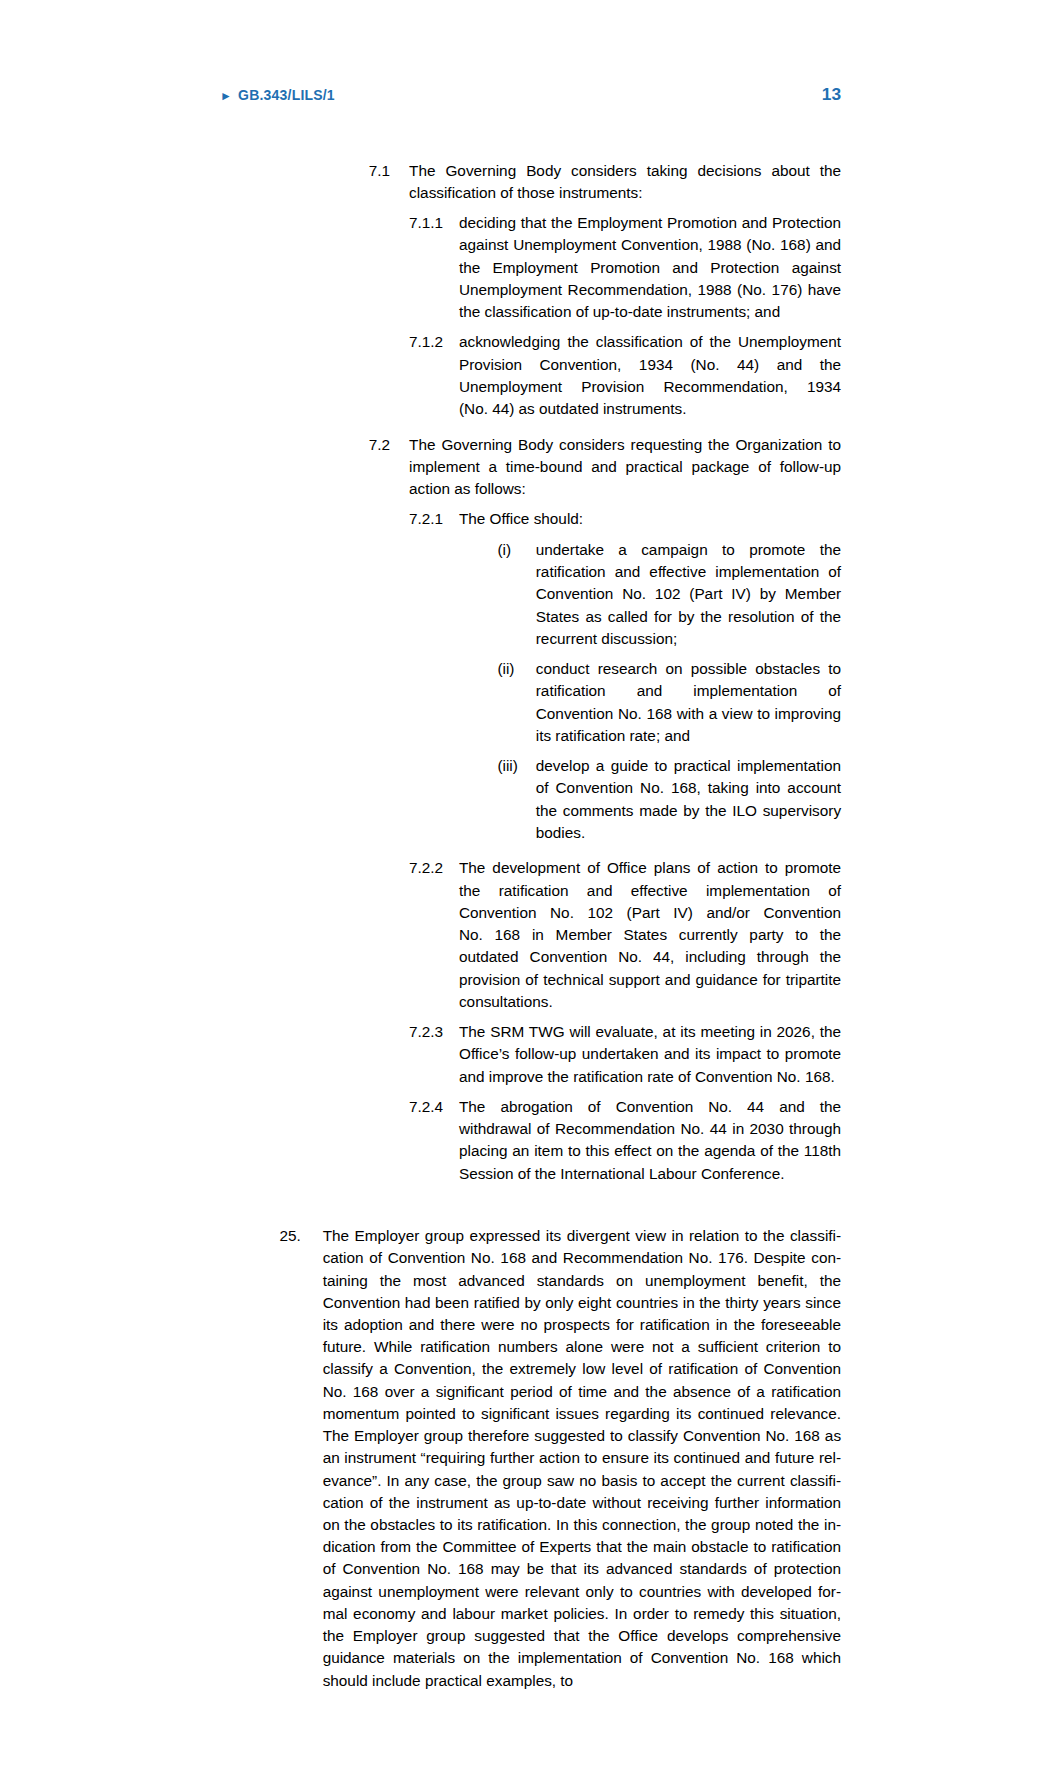► GB.343/LILS/1
13
7.1
The Governing Body considers taking decisions about the classification of those instruments:
7.1.1
deciding that the Employment Promotion and Protection against Unemployment Convention, 1988 (No. 168) and the Employment Promotion and Protection against Unemployment Recommendation, 1988 (No. 176) have the classification of up-to-date instruments; and
7.1.2
acknowledging the classification of the Unemployment Provision Convention, 1934 (No. 44) and the Unemployment Provision Recommendation, 1934 (No. 44) as outdated instruments.
7.2
The Governing Body considers requesting the Organization to implement a time-bound and practical package of follow-up action as follows:
7.2.1
The Office should:
(i)
undertake a campaign to promote the ratification and effective implementation of Convention No. 102 (Part IV) by Member States as called for by the resolution of the recurrent discussion;
(ii)
conduct research on possible obstacles to ratification and implementation of Convention No. 168 with a view to improving its ratification rate; and
(iii)
develop a guide to practical implementation of Convention No. 168, taking into account the comments made by the ILO supervisory bodies.
7.2.2
The development of Office plans of action to promote the ratification and effective implementation of Convention No. 102 (Part IV) and/or Convention No. 168 in Member States currently party to the outdated Convention No. 44, including through the provision of technical support and guidance for tripartite consultations.
7.2.3
The SRM TWG will evaluate, at its meeting in 2026, the Office’s follow-up undertaken and its impact to promote and improve the ratification rate of Convention No. 168.
7.2.4
The abrogation of Convention No. 44 and the withdrawal of Recommendation No. 44 in 2030 through placing an item to this effect on the agenda of the 118th Session of the International Labour Conference.
25.
The Employer group expressed its divergent view in relation to the classification of Convention No. 168 and Recommendation No. 176. Despite containing the most advanced standards on unemployment benefit, the Convention had been ratified by only eight countries in the thirty years since its adoption and there were no prospects for ratification in the foreseeable future. While ratification numbers alone were not a sufficient criterion to classify a Convention, the extremely low level of ratification of Convention No. 168 over a significant period of time and the absence of a ratification momentum pointed to significant issues regarding its continued relevance. The Employer group therefore suggested to classify Convention No. 168 as an instrument “requiring further action to ensure its continued and future relevance”. In any case, the group saw no basis to accept the current classification of the instrument as up-to-date without receiving further information on the obstacles to its ratification. In this connection, the group noted the indication from the Committee of Experts that the main obstacle to ratification of Convention No. 168 may be that its advanced standards of protection against unemployment were relevant only to countries with developed formal economy and labour market policies. In order to remedy this situation, the Employer group suggested that the Office develops comprehensive guidance materials on the implementation of Convention No. 168 which should include practical examples, to